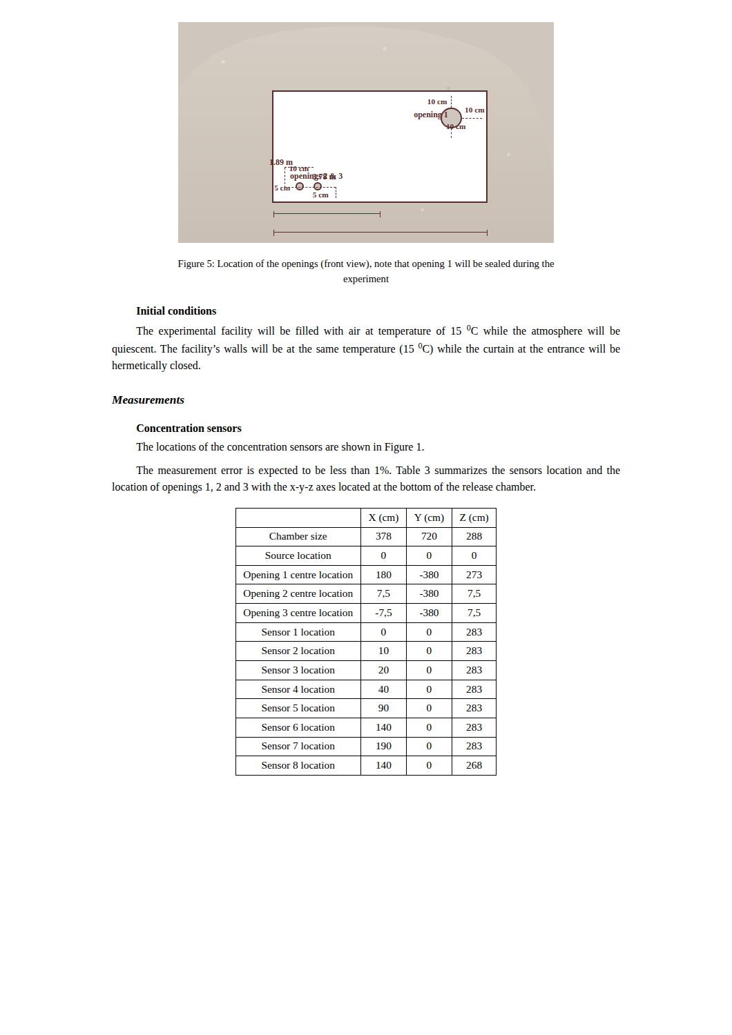opening 1
10 cm
10 cm
10 cm
openings 2 & 3
10 cm
5 cm
5 cm
1.89 m
3.78 m
Figure 5: Location of the openings (front view), note that opening 1 will be sealed during the experiment
Initial conditions
The experimental facility will be filled with air at temperature of 15 0C while the atmosphere will be quiescent. The facility’s walls will be at the same temperature (15 0C) while the curtain at the entrance will be hermetically closed.
Measurements
Concentration sensors
The locations of the concentration sensors are shown in Figure 1.
The measurement error is expected to be less than 1%. Table 3 summarizes the sensors location and the location of openings 1, 2 and 3 with the x-y-z axes located at the bottom of the release chamber.
| | X (cm) | Y (cm) | Z (cm) |
| --- | --- | --- | --- |
| Chamber size | 378 | 720 | 288 |
| Source location | 0 | 0 | 0 |
| Opening 1 centre location | 180 | -380 | 273 |
| Opening 2 centre location | 7,5 | -380 | 7,5 |
| Opening 3 centre location | -7,5 | -380 | 7,5 |
| Sensor 1 location | 0 | 0 | 283 |
| Sensor 2 location | 10 | 0 | 283 |
| Sensor 3 location | 20 | 0 | 283 |
| Sensor 4 location | 40 | 0 | 283 |
| Sensor 5 location | 90 | 0 | 283 |
| Sensor 6 location | 140 | 0 | 283 |
| Sensor 7 location | 190 | 0 | 283 |
| Sensor 8 location | 140 | 0 | 268 |